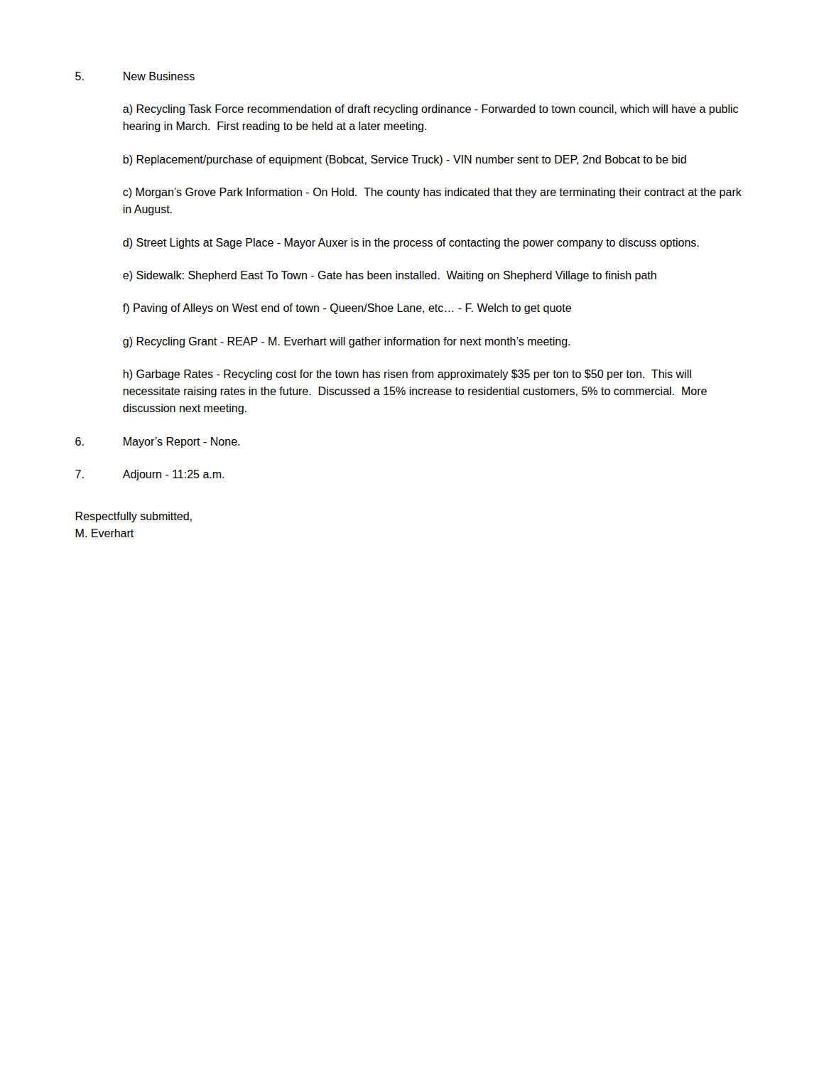5. New Business
a) Recycling Task Force recommendation of draft recycling ordinance - Forwarded to town council, which will have a public hearing in March. First reading to be held at a later meeting.
b) Replacement/purchase of equipment (Bobcat, Service Truck) - VIN number sent to DEP, 2nd Bobcat to be bid
c) Morgan’s Grove Park Information - On Hold. The county has indicated that they are terminating their contract at the park in August.
d) Street Lights at Sage Place - Mayor Auxer is in the process of contacting the power company to discuss options.
e) Sidewalk: Shepherd East To Town - Gate has been installed. Waiting on Shepherd Village to finish path
f) Paving of Alleys on West end of town - Queen/Shoe Lane, etc… - F. Welch to get quote
g) Recycling Grant - REAP - M. Everhart will gather information for next month’s meeting.
h) Garbage Rates - Recycling cost for the town has risen from approximately $35 per ton to $50 per ton. This will necessitate raising rates in the future. Discussed a 15% increase to residential customers, 5% to commercial. More discussion next meeting.
6. Mayor’s Report - None.
7. Adjourn - 11:25 a.m.
Respectfully submitted,
M. Everhart